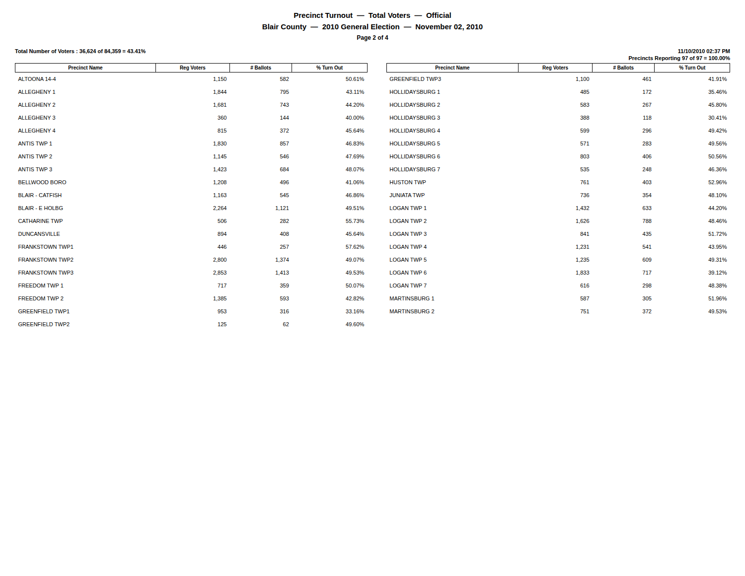Precinct Turnout — Total Voters — Official
Blair County — 2010 General Election — November 02, 2010
Page 2 of 4
Total Number of Voters : 36,624 of 84,359 = 43.41%
11/10/2010 02:37 PM
Precincts Reporting 97 of 97 = 100.00%
| Precinct Name | Reg Voters | # Ballots | % Turn Out | | Precinct Name | Reg Voters | # Ballots | % Turn Out |
| --- | --- | --- | --- | --- | --- | --- | --- | --- |
| ALTOONA 14-4 | 1,150 | 582 | 50.61% | | GREENFIELD TWP3 | 1,100 | 461 | 41.91% |
| ALLEGHENY 1 | 1,844 | 795 | 43.11% | | HOLLIDAYSBURG 1 | 485 | 172 | 35.46% |
| ALLEGHENY 2 | 1,681 | 743 | 44.20% | | HOLLIDAYSBURG 2 | 583 | 267 | 45.80% |
| ALLEGHENY 3 | 360 | 144 | 40.00% | | HOLLIDAYSBURG 3 | 388 | 118 | 30.41% |
| ALLEGHENY 4 | 815 | 372 | 45.64% | | HOLLIDAYSBURG 4 | 599 | 296 | 49.42% |
| ANTIS TWP 1 | 1,830 | 857 | 46.83% | | HOLLIDAYSBURG 5 | 571 | 283 | 49.56% |
| ANTIS TWP 2 | 1,145 | 546 | 47.69% | | HOLLIDAYSBURG 6 | 803 | 406 | 50.56% |
| ANTIS TWP 3 | 1,423 | 684 | 48.07% | | HOLLIDAYSBURG 7 | 535 | 248 | 46.36% |
| BELLWOOD BORO | 1,208 | 496 | 41.06% | | HUSTON TWP | 761 | 403 | 52.96% |
| BLAIR - CATFISH | 1,163 | 545 | 46.86% | | JUNIATA TWP | 736 | 354 | 48.10% |
| BLAIR - E HOLBG | 2,264 | 1,121 | 49.51% | | LOGAN TWP 1 | 1,432 | 633 | 44.20% |
| CATHARINE TWP | 506 | 282 | 55.73% | | LOGAN TWP 2 | 1,626 | 788 | 48.46% |
| DUNCANSVILLE | 894 | 408 | 45.64% | | LOGAN TWP 3 | 841 | 435 | 51.72% |
| FRANKSTOWN TWP1 | 446 | 257 | 57.62% | | LOGAN TWP 4 | 1,231 | 541 | 43.95% |
| FRANKSTOWN TWP2 | 2,800 | 1,374 | 49.07% | | LOGAN TWP 5 | 1,235 | 609 | 49.31% |
| FRANKSTOWN TWP3 | 2,853 | 1,413 | 49.53% | | LOGAN TWP 6 | 1,833 | 717 | 39.12% |
| FREEDOM TWP 1 | 717 | 359 | 50.07% | | LOGAN TWP 7 | 616 | 298 | 48.38% |
| FREEDOM TWP 2 | 1,385 | 593 | 42.82% | | MARTINSBURG 1 | 587 | 305 | 51.96% |
| GREENFIELD TWP1 | 953 | 316 | 33.16% | | MARTINSBURG 2 | 751 | 372 | 49.53% |
| GREENFIELD TWP2 | 125 | 62 | 49.60% | | | | | |